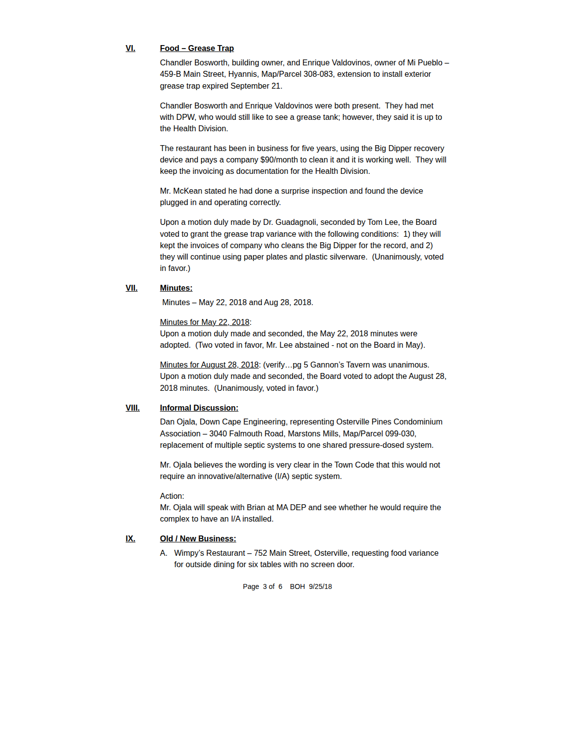VI.
Food – Grease Trap
Chandler Bosworth, building owner, and Enrique Valdovinos, owner of Mi Pueblo – 459-B Main Street, Hyannis, Map/Parcel 308-083, extension to install exterior grease trap expired September 21.
Chandler Bosworth and Enrique Valdovinos were both present. They had met with DPW, who would still like to see a grease tank; however, they said it is up to the Health Division.
The restaurant has been in business for five years, using the Big Dipper recovery device and pays a company $90/month to clean it and it is working well. They will keep the invoicing as documentation for the Health Division.
Mr. McKean stated he had done a surprise inspection and found the device plugged in and operating correctly.
Upon a motion duly made by Dr. Guadagnoli, seconded by Tom Lee, the Board voted to grant the grease trap variance with the following conditions: 1) they will kept the invoices of company who cleans the Big Dipper for the record, and 2) they will continue using paper plates and plastic silverware. (Unanimously, voted in favor.)
VII.
Minutes:
Minutes – May 22, 2018 and Aug 28, 2018.
Minutes for May 22, 2018:
Upon a motion duly made and seconded, the May 22, 2018 minutes were adopted. (Two voted in favor, Mr. Lee abstained - not on the Board in May).
Minutes for August 28, 2018: (verify…pg 5 Gannon’s Tavern was unanimous.
Upon a motion duly made and seconded, the Board voted to adopt the August 28, 2018 minutes. (Unanimously, voted in favor.)
VIII.
Informal Discussion:
Dan Ojala, Down Cape Engineering, representing Osterville Pines Condominium Association – 3040 Falmouth Road, Marstons Mills, Map/Parcel 099-030, replacement of multiple septic systems to one shared pressure-dosed system.
Mr. Ojala believes the wording is very clear in the Town Code that this would not require an innovative/alternative (I/A) septic system.
Action:
Mr. Ojala will speak with Brian at MA DEP and see whether he would require the complex to have an I/A installed.
IX.
Old / New Business:
A. Wimpy’s Restaurant – 752 Main Street, Osterville, requesting food variance for outside dining for six tables with no screen door.
Page 3 of 6 BOH 9/25/18